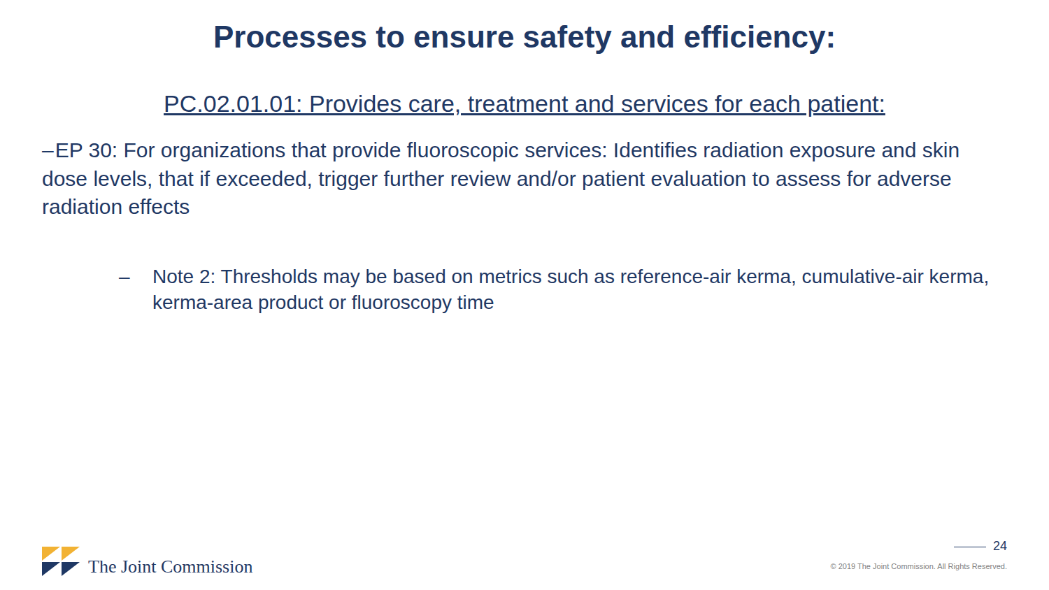Processes to ensure safety and efficiency:
PC.02.01.01: Provides care, treatment and services for each patient:
–EP 30: For organizations that provide fluoroscopic services: Identifies radiation exposure and skin dose levels, that if exceeded, trigger further review and/or patient evaluation to assess for adverse radiation effects
–Note 2: Thresholds may be based on metrics such as reference-air kerma, cumulative-air kerma, kerma-area product or fluoroscopy time
The Joint Commission
24
© 2019 The Joint Commission. All Rights Reserved.